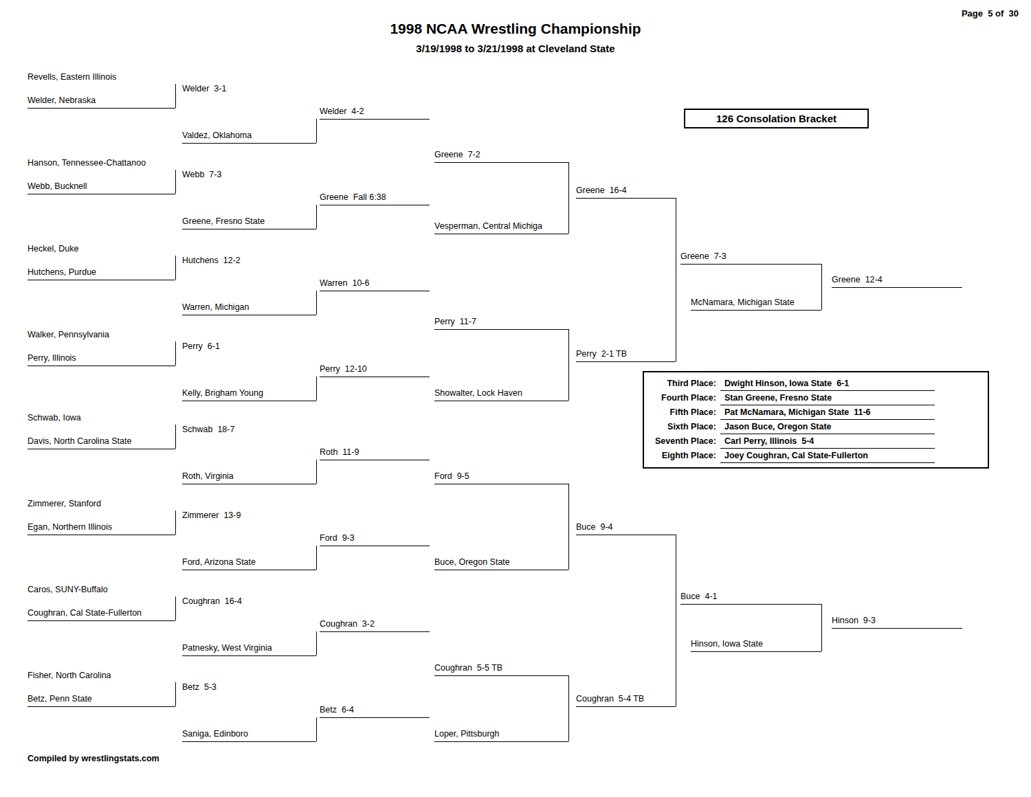Page 5 of 30
1998 NCAA Wrestling Championship
3/19/1998 to 3/21/1998 at Cleveland State
Revells, Eastern Illinois
Welder, Nebraska
Valdez, Oklahoma
Hanson, Tennessee-Chattanoo
Webb, Bucknell
Greene, Fresno State
Heckel, Duke
Hutchens, Purdue
Warren, Michigan
Walker, Pennsylvania
Perry, Illinois
Kelly, Brigham Young
Schwab, Iowa
Davis, North Carolina State
Roth, Virginia
Zimmerer, Stanford
Egan, Northern Illinois
Ford, Arizona State
Caros, SUNY-Buffalo
Coughran, Cal State-Fullerton
Patnesky, West Virginia
Fisher, North Carolina
Betz, Penn State
Saniga, Edinboro
Welder 3-1
Webb 7-3
Hutchens 12-2
Perry 6-1
Schwab 18-7
Zimmerer 13-9
Coughran 16-4
Betz 5-3
Welder 4-2
Greene Fall 6:38
Warren 10-6
Perry 12-10
Roth 11-9
Ford 9-3
Coughran 3-2
Betz 6-4
Greene 7-2
Vesperman, Central Michiga
Perry 11-7
Showalter, Lock Haven
Ford 9-5
Buce, Oregon State
Coughran 5-5 TB
Loper, Pittsburgh
Greene 16-4
Perry 2-1 TB
Buce 9-4
Coughran 5-4 TB
Greene 7-3
McNamara, Michigan State
Buce 4-1
Hinson, Iowa State
Greene 12-4
Hinson 9-3
126 Consolation Bracket
| Third Place: | Dwight Hinson, Iowa State 6-1 |
| Fourth Place: | Stan Greene, Fresno State |
| Fifth Place: | Pat McNamara, Michigan State 11-6 |
| Sixth Place: | Jason Buce, Oregon State |
| Seventh Place: | Carl Perry, Illinois 5-4 |
| Eighth Place: | Joey Coughran, Cal State-Fullerton |
Compiled by wrestlingstats.com